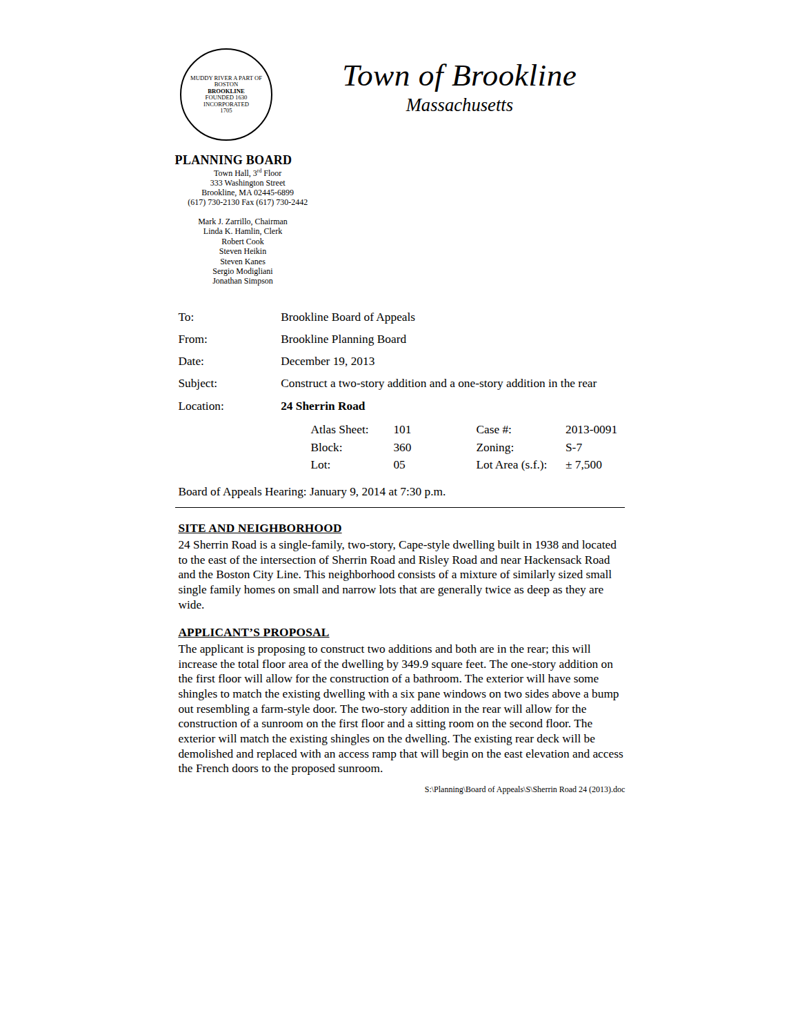MUDDY RIVER A PART OF BOSTON
BROOKLINE
FOUNDED 1630
INCORPORATED
1705
Town of Brookline
Massachusetts
PLANNING BOARD
Town Hall, 3rd Floor
333 Washington Street
Brookline, MA 02445-6899
(617) 730-2130 Fax (617) 730-2442
Mark J. Zarrillo, Chairman
Linda K. Hamlin, Clerk
Robert Cook
Steven Heikin
Steven Kanes
Sergio Modigliani
Jonathan Simpson
| To: | Brookline Board of Appeals |
| From: | Brookline Planning Board |
| Date: | December 19, 2013 |
| Subject: | Construct a two-story addition and a one-story addition in the rear |
| Location: | 24 Sherrin Road |
| Atlas Sheet: | 101 | Case #: | 2013-0091 |
| Block: | 360 | Zoning: | S-7 |
| Lot: | 05 | Lot Area (s.f.): | ± 7,500 |
Board of Appeals Hearing: January 9, 2014 at 7:30 p.m.
SITE AND NEIGHBORHOOD
24 Sherrin Road is a single-family, two-story, Cape-style dwelling built in 1938 and located to the east of the intersection of Sherrin Road and Risley Road and near Hackensack Road and the Boston City Line. This neighborhood consists of a mixture of similarly sized small single family homes on small and narrow lots that are generally twice as deep as they are wide.
APPLICANT’S PROPOSAL
The applicant is proposing to construct two additions and both are in the rear; this will increase the total floor area of the dwelling by 349.9 square feet. The one-story addition on the first floor will allow for the construction of a bathroom. The exterior will have some shingles to match the existing dwelling with a six pane windows on two sides above a bump out resembling a farm-style door. The two-story addition in the rear will allow for the construction of a sunroom on the first floor and a sitting room on the second floor. The exterior will match the existing shingles on the dwelling. The existing rear deck will be demolished and replaced with an access ramp that will begin on the east elevation and access the French doors to the proposed sunroom.
S:\Planning\Board of Appeals\S\Sherrin Road 24 (2013).doc